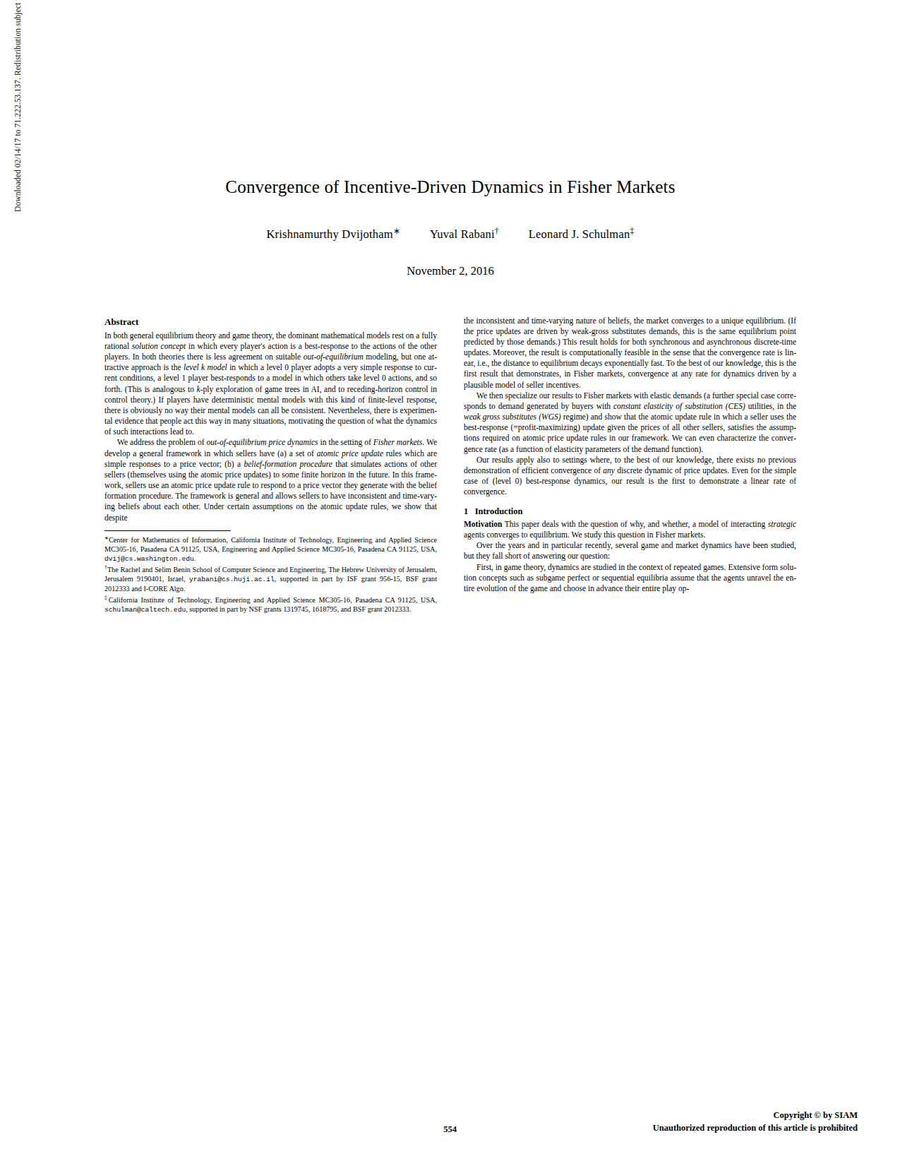Downloaded 02/14/17 to 71.222.53.137. Redistribution subject to SIAM license or copyright; see http://www.siam.org/journals/ojsa.php
Convergence of Incentive-Driven Dynamics in Fisher Markets
Krishnamurthy Dvijotham∗ Yuval Rabani† Leonard J. Schulman‡
November 2, 2016
Abstract
In both general equilibrium theory and game theory, the dominant mathematical models rest on a fully rational solution concept in which every player's action is a best-response to the actions of the other players. In both theories there is less agreement on suitable out-of-equilibrium modeling, but one attractive approach is the level k model in which a level 0 player adopts a very simple response to current conditions, a level 1 player best-responds to a model in which others take level 0 actions, and so forth. (This is analogous to k-ply exploration of game trees in AI, and to receding-horizon control in control theory.) If players have deterministic mental models with this kind of finite-level response, there is obviously no way their mental models can all be consistent. Nevertheless, there is experimental evidence that people act this way in many situations, motivating the question of what the dynamics of such interactions lead to.
We address the problem of out-of-equilibrium price dynamics in the setting of Fisher markets. We develop a general framework in which sellers have (a) a set of atomic price update rules which are simple responses to a price vector; (b) a belief-formation procedure that simulates actions of other sellers (themselves using the atomic price updates) to some finite horizon in the future. In this framework, sellers use an atomic price update rule to respond to a price vector they generate with the belief formation procedure. The framework is general and allows sellers to have inconsistent and time-varying beliefs about each other. Under certain assumptions on the atomic update rules, we show that despite
∗Center for Mathematics of Information, California Institute of Technology, Engineering and Applied Science MC305-16, Pasadena CA 91125, USA, Engineering and Applied Science MC305-16, Pasadena CA 91125, USA, dvij@cs.washington.edu.
†The Rachel and Selim Benin School of Computer Science and Engineering, The Hebrew University of Jerusalem, Jerusalem 9190401, Israel, yrabani@cs.huji.ac.il, supported in part by ISF grant 956-15, BSF grant 2012333 and I-CORE Algo.
‡California Institute of Technology, Engineering and Applied Science MC305-16, Pasadena CA 91125, USA, schulman@caltech.edu, supported in part by NSF grants 1319745, 1618795, and BSF grant 2012333.
the inconsistent and time-varying nature of beliefs, the market converges to a unique equilibrium. (If the price updates are driven by weak-gross substitutes demands, this is the same equilibrium point predicted by those demands.) This result holds for both synchronous and asynchronous discrete-time updates. Moreover, the result is computationally feasible in the sense that the convergence rate is linear, i.e., the distance to equilibrium decays exponentially fast. To the best of our knowledge, this is the first result that demonstrates, in Fisher markets, convergence at any rate for dynamics driven by a plausible model of seller incentives.
We then specialize our results to Fisher markets with elastic demands (a further special case corresponds to demand generated by buyers with constant elasticity of substitution (CES) utilities, in the weak gross substitutes (WGS) regime) and show that the atomic update rule in which a seller uses the best-response (=profit-maximizing) update given the prices of all other sellers, satisfies the assumptions required on atomic price update rules in our framework. We can even characterize the convergence rate (as a function of elasticity parameters of the demand function).
Our results apply also to settings where, to the best of our knowledge, there exists no previous demonstration of efficient convergence of any discrete dynamic of price updates. Even for the simple case of (level 0) best-response dynamics, our result is the first to demonstrate a linear rate of convergence.
1 Introduction
Motivation This paper deals with the question of why, and whether, a model of interacting strategic agents converges to equilibrium. We study this question in Fisher markets.
Over the years and in particular recently, several game and market dynamics have been studied, but they fall short of answering our question:
First, in game theory, dynamics are studied in the context of repeated games. Extensive form solution concepts such as subgame perfect or sequential equilibria assume that the agents unravel the entire evolution of the game and choose in advance their entire play op-
554
Copyright © by SIAM
Unauthorized reproduction of this article is prohibited